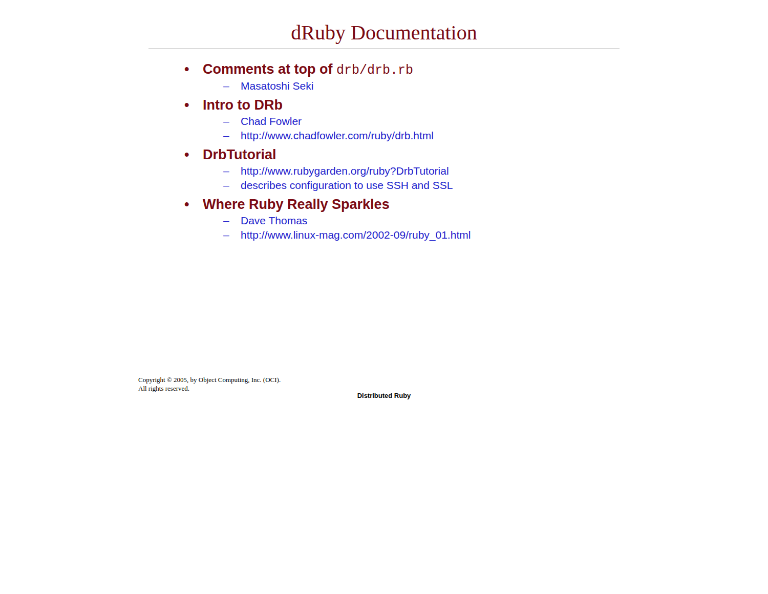dRuby Documentation
Comments at top of drb/drb.rb
Masatoshi Seki
Intro to DRb
Chad Fowler
http://www.chadfowler.com/ruby/drb.html
DrbTutorial
http://www.rubygarden.org/ruby?DrbTutorial
describes configuration to use SSH and SSL
Where Ruby Really Sparkles
Dave Thomas
http://www.linux-mag.com/2002-09/ruby_01.html
Copyright © 2005, by Object Computing, Inc. (OCI).
All rights reserved.
Distributed Ruby